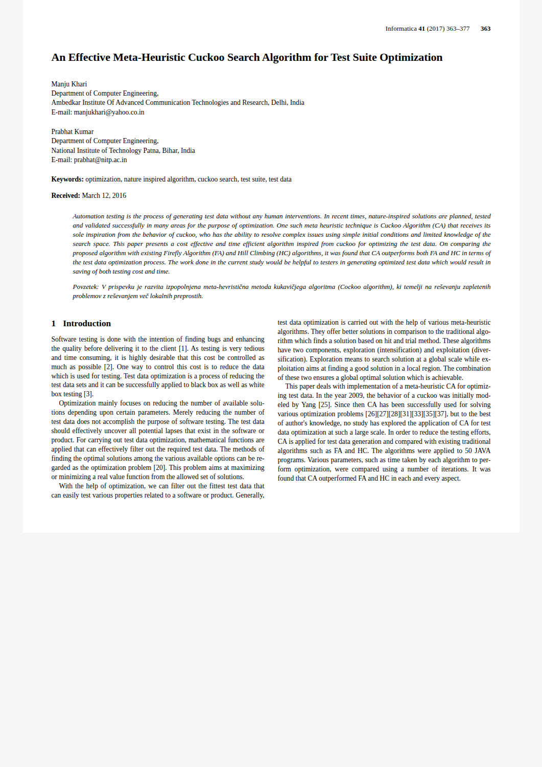Informatica 41 (2017) 363–377 363
An Effective Meta-Heuristic Cuckoo Search Algorithm for Test Suite Optimization
Manju Khari Department of Computer Engineering,
Ambedkar Institute Of Advanced Communication Technologies and Research, Delhi, India
E-mail: manjukhari@yahoo.co.in
Prabhat Kumar Department of Computer Engineering,
National Institute of Technology Patna, Bihar, India
E-mail: prabhat@nitp.ac.in
Keywords: optimization, nature inspired algorithm, cuckoo search, test suite, test data
Received: March 12, 2016
Automation testing is the process of generating test data without any human interventions. In recent times, nature-inspired solutions are planned, tested and validated successfully in many areas for the purpose of optimization. One such meta heuristic technique is Cuckoo Algorithm (CA) that receives its sole inspiration from the behavior of cuckoo, who has the ability to resolve complex issues using simple initial conditions and limited knowledge of the search space. This paper presents a cost effective and time efficient algorithm inspired from cuckoo for optimizing the test data. On comparing the proposed algorithm with existing Firefly Algorithm (FA) and Hill Climbing (HC) algorithms, it was found that CA outperforms both FA and HC in terms of the test data optimization process. The work done in the current study would be helpful to testers in generating optimized test data which would result in saving of both testing cost and time.
Povzetek: V prispevku je razvita izpopolnjena meta-hevristična metoda kukavičjega algoritma (Cockoo algorithm), ki temelji na reševanju zapletenih problemov z reševanjem več lokalnih preprostih.
1 Introduction
Software testing is done with the intention of finding bugs and enhancing the quality before delivering it to the client [1]. As testing is very tedious and time consuming, it is highly desirable that this cost be controlled as much as possible [2]. One way to control this cost is to reduce the data which is used for testing. Test data optimization is a process of reducing the test data sets and it can be successfully applied to black box as well as white box testing [3].
Optimization mainly focuses on reducing the number of available solutions depending upon certain parameters. Merely reducing the number of test data does not accomplish the purpose of software testing. The test data should effectively uncover all potential lapses that exist in the software or product. For carrying out test data optimization, mathematical functions are applied that can effectively filter out the required test data. The methods of finding the optimal solutions among the various available options can be regarded as the optimization problem [20]. This problem aims at maximizing or minimizing a real value function from the allowed set of solutions.
With the help of optimization, we can filter out the fittest test data that can easily test various properties related to a software or product. Generally, test data optimization is carried out with the help of various meta-heuristic algorithms. They offer better solutions in comparison to the traditional algorithm which finds a solution based on hit and trial method. These algorithms have two components, exploration (intensification) and exploitation (diversification). Exploration means to search solution at a global scale while exploitation aims at finding a good solution in a local region. The combination of these two ensures a global optimal solution which is achievable.
This paper deals with implementation of a meta-heuristic CA for optimizing test data. In the year 2009, the behavior of a cuckoo was initially modeled by Yang [25]. Since then CA has been successfully used for solving various optimization problems [26][27][28][31][33][35][37], but to the best of author's knowledge, no study has explored the application of CA for test data optimization at such a large scale. In order to reduce the testing efforts, CA is applied for test data generation and compared with existing traditional algorithms such as FA and HC. The algorithms were applied to 50 JAVA programs. Various parameters, such as time taken by each algorithm to perform optimization, were compared using a number of iterations. It was found that CA outperformed FA and HC in each and every aspect.